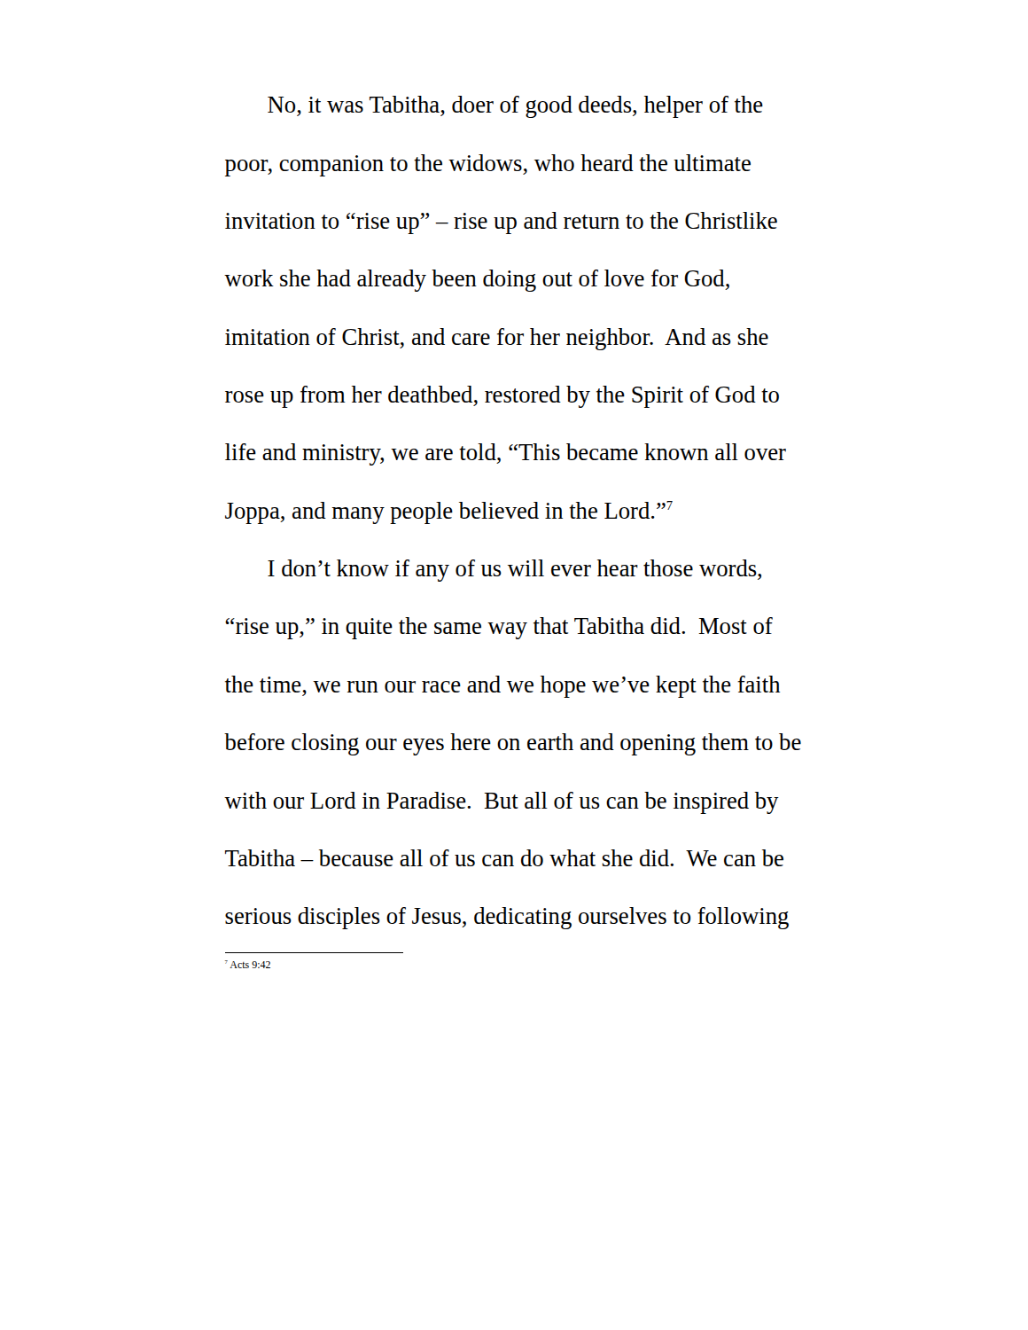No, it was Tabitha, doer of good deeds, helper of the poor, companion to the widows, who heard the ultimate invitation to “rise up” – rise up and return to the Christlike work she had already been doing out of love for God, imitation of Christ, and care for her neighbor. And as she rose up from her deathbed, restored by the Spirit of God to life and ministry, we are told, “This became known all over Joppa, and many people believed in the Lord.”7
I don’t know if any of us will ever hear those words, “rise up,” in quite the same way that Tabitha did. Most of the time, we run our race and we hope we’ve kept the faith before closing our eyes here on earth and opening them to be with our Lord in Paradise. But all of us can be inspired by Tabitha – because all of us can do what she did. We can be serious disciples of Jesus, dedicating ourselves to following
7 Acts 9:42